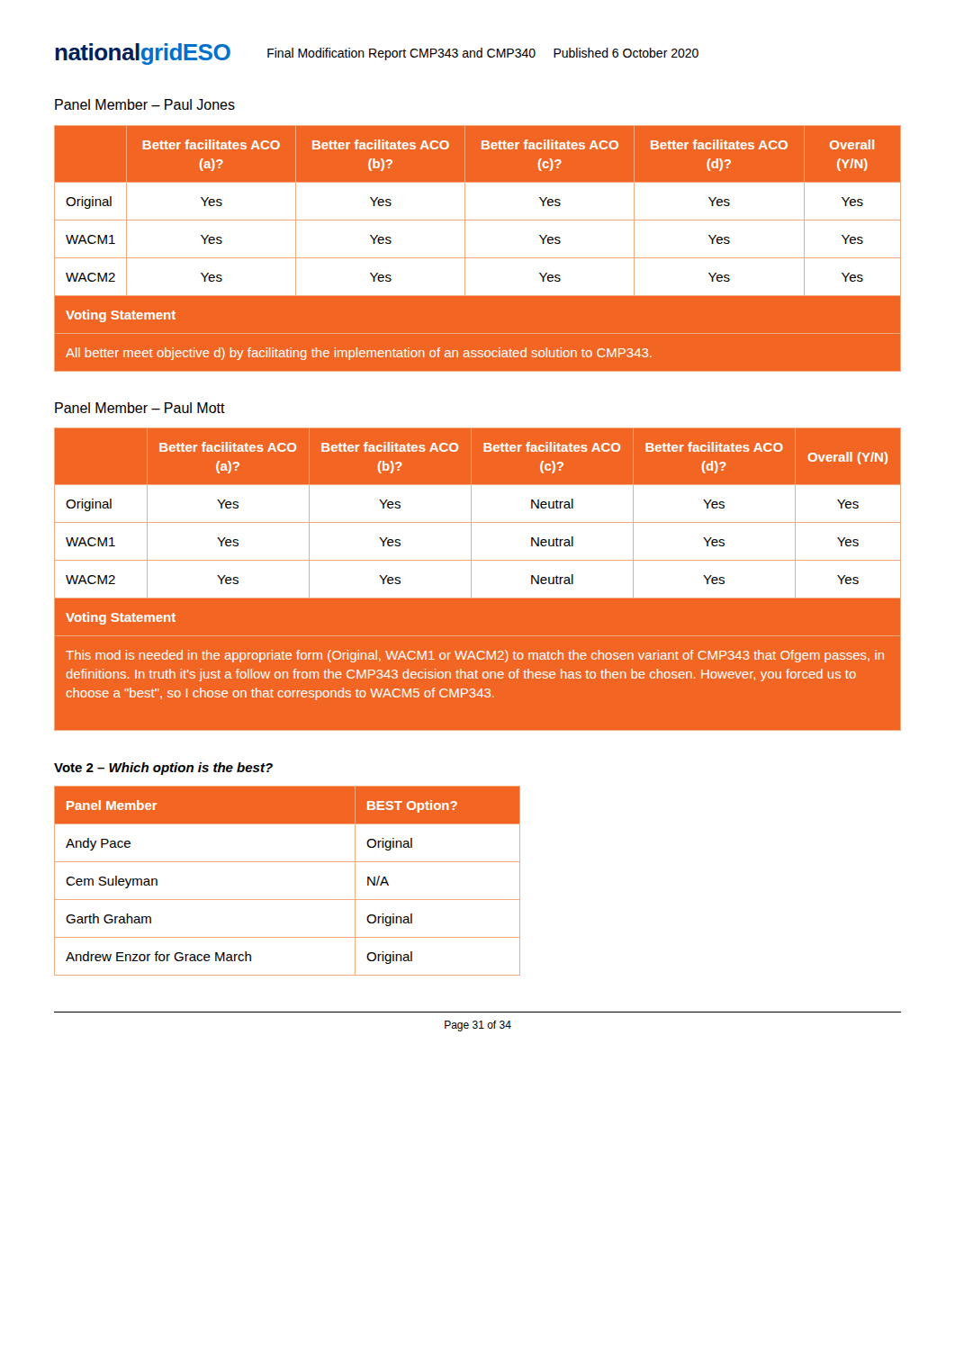national grid ESO
Final Modification Report CMP343 and CMP340 Published 6 October 2020
Panel Member – Paul Jones
| | Better facilitates ACO (a)? | Better facilitates ACO (b)? | Better facilitates ACO (c)? | Better facilitates ACO (d)? | Overall (Y/N) |
| --- | --- | --- | --- | --- | --- |
| Original | Yes | Yes | Yes | Yes | Yes |
| WACM1 | Yes | Yes | Yes | Yes | Yes |
| WACM2 | Yes | Yes | Yes | Yes | Yes |
| Voting Statement |
| All better meet objective d) by facilitating the implementation of an associated solution to CMP343. |
Panel Member – Paul Mott
| | Better facilitates ACO (a)? | Better facilitates ACO (b)? | Better facilitates ACO (c)? | Better facilitates ACO (d)? | Overall (Y/N) |
| --- | --- | --- | --- | --- | --- |
| Original | Yes | Yes | Neutral | Yes | Yes |
| WACM1 | Yes | Yes | Neutral | Yes | Yes |
| WACM2 | Yes | Yes | Neutral | Yes | Yes |
| Voting Statement |
| This mod is needed in the appropriate form (Original, WACM1 or WACM2) to match the chosen variant of CMP343 that Ofgem passes, in definitions. In truth it's just a follow on from the CMP343 decision that one of these has to then be chosen. However, you forced us to choose a "best", so I chose on that corresponds to WACM5 of CMP343. |
Vote 2 – Which option is the best?
| Panel Member | BEST Option? |
| --- | --- |
| Andy Pace | Original |
| Cem Suleyman | N/A |
| Garth Graham | Original |
| Andrew Enzor for Grace March | Original |
Page 31 of 34